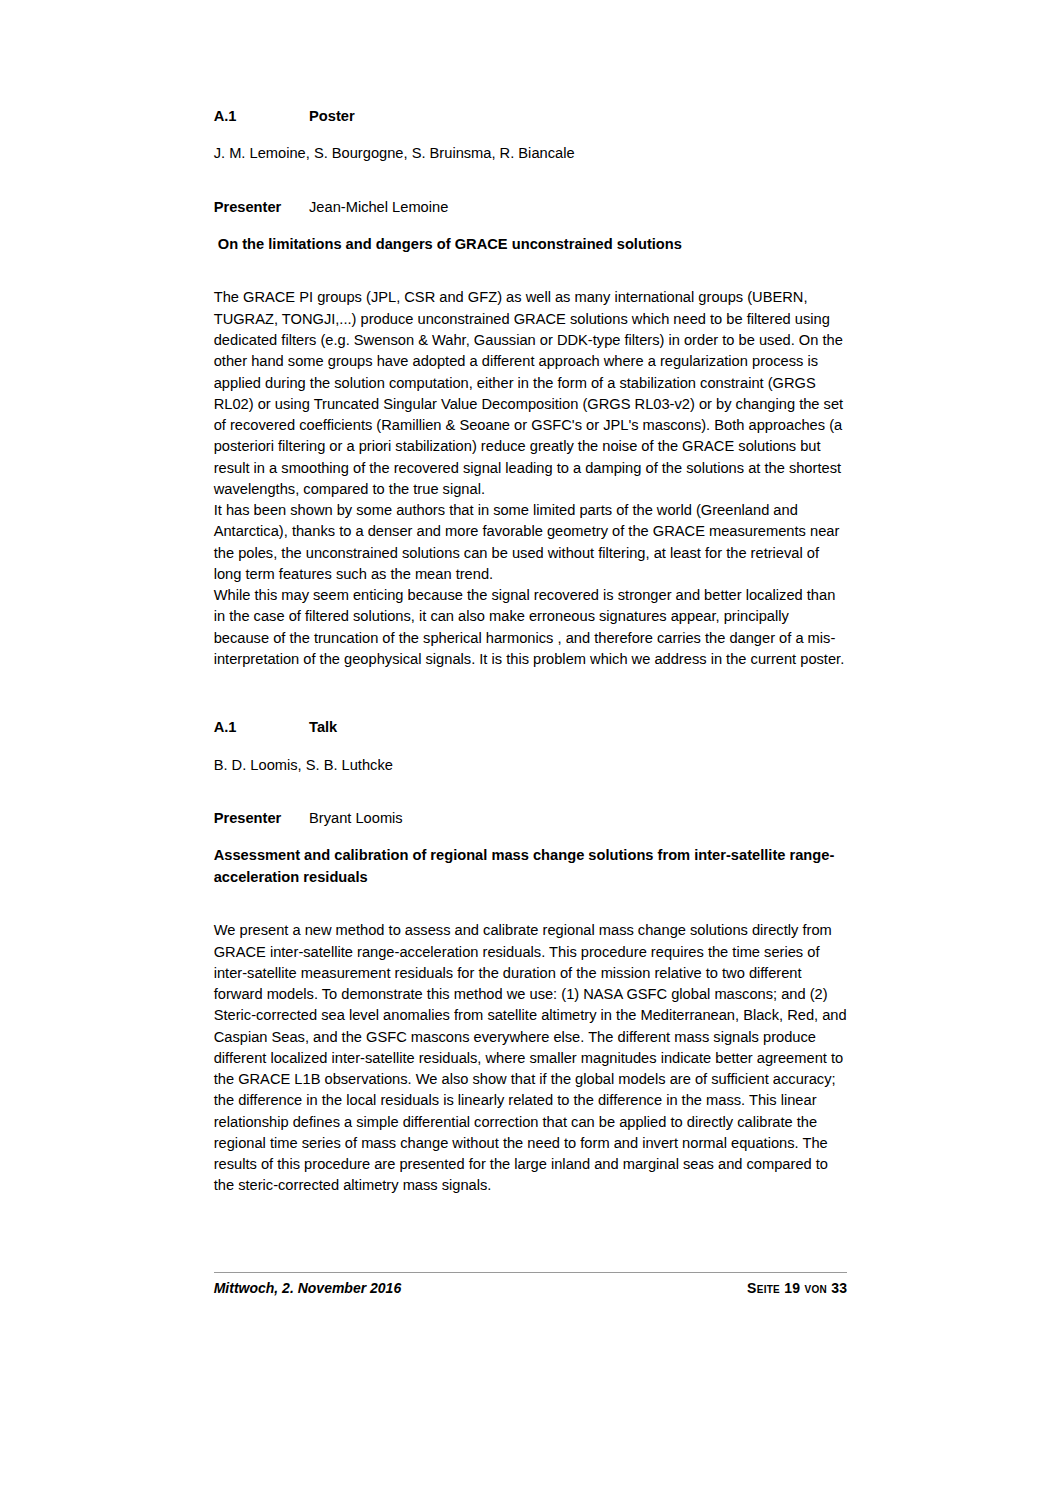A.1 Poster
J. M. Lemoine, S. Bourgogne, S. Bruinsma, R. Biancale
Presenter Jean-Michel Lemoine
On the limitations and dangers of GRACE unconstrained solutions
The GRACE PI groups (JPL, CSR and GFZ) as well as many international groups (UBERN, TUGRAZ, TONGJI,...) produce unconstrained GRACE solutions which need to be filtered using dedicated filters (e.g. Swenson & Wahr, Gaussian or DDK-type filters) in order to be used. On the other hand some groups have adopted a different approach where a regularization process is applied during the solution computation, either in the form of a stabilization constraint (GRGS RL02) or using Truncated Singular Value Decomposition (GRGS RL03-v2) or by changing the set of recovered coefficients (Ramillien & Seoane or GSFC's or JPL's mascons). Both approaches (a posteriori filtering or a priori stabilization) reduce greatly the noise of the GRACE solutions but result in a smoothing of the recovered signal leading to a damping of the solutions at the shortest wavelengths, compared to the true signal.
It has been shown by some authors that in some limited parts of the world (Greenland and Antarctica), thanks to a denser and more favorable geometry of the GRACE measurements near the poles, the unconstrained solutions can be used without filtering, at least for the retrieval of long term features such as the mean trend.
While this may seem enticing because the signal recovered is stronger and better localized than in the case of filtered solutions, it can also make erroneous signatures appear, principally because of the truncation of the spherical harmonics , and therefore carries the danger of a mis-interpretation of the geophysical signals. It is this problem which we address in the current poster.
A.1 Talk
B. D. Loomis, S. B. Luthcke
Presenter Bryant Loomis
Assessment and calibration of regional mass change solutions from inter-satellite range-acceleration residuals
We present a new method to assess and calibrate regional mass change solutions directly from GRACE inter-satellite range-acceleration residuals. This procedure requires the time series of inter-satellite measurement residuals for the duration of the mission relative to two different forward models. To demonstrate this method we use: (1) NASA GSFC global mascons; and (2) Steric-corrected sea level anomalies from satellite altimetry in the Mediterranean, Black, Red, and Caspian Seas, and the GSFC mascons everywhere else. The different mass signals produce different localized inter-satellite residuals, where smaller magnitudes indicate better agreement to the GRACE L1B observations. We also show that if the global models are of sufficient accuracy; the difference in the local residuals is linearly related to the difference in the mass. This linear relationship defines a simple differential correction that can be applied to directly calibrate the regional time series of mass change without the need to form and invert normal equations. The results of this procedure are presented for the large inland and marginal seas and compared to the steric-corrected altimetry mass signals.
Mittwoch, 2. November 2016 Seite 19 von 33